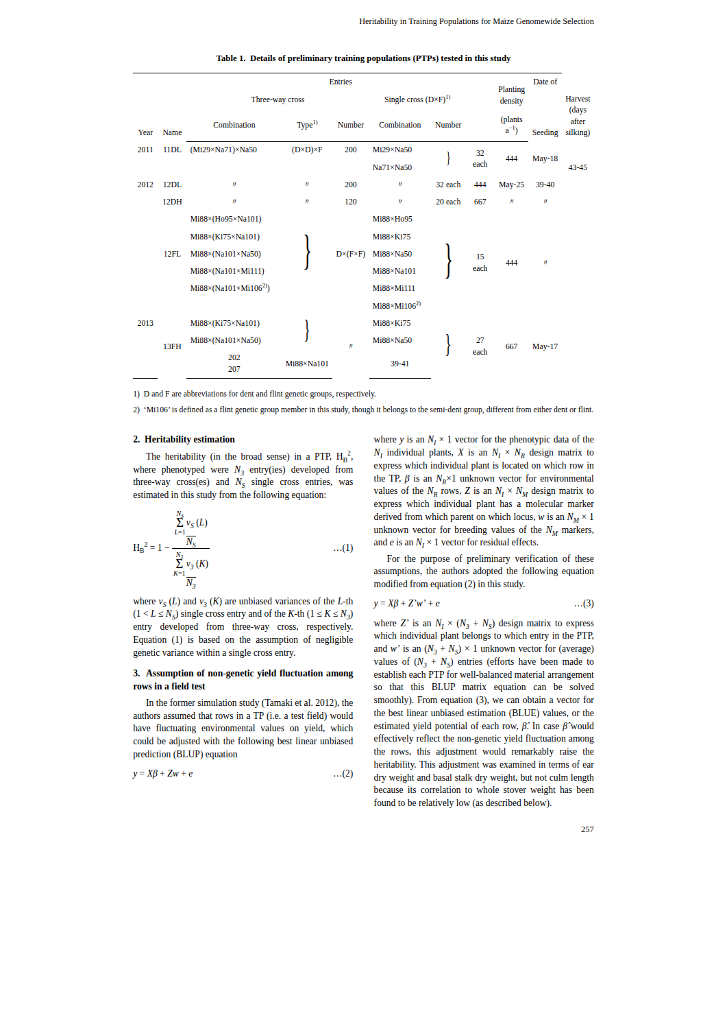Heritability in Training Populations for Maize Genomewide Selection
Table 1. Details of preliminary training populations (PTPs) tested in this study
| | Entries | Planting density | Date of |
| Year | Name | Three-way cross | Single cross (D×F) 1) | | Seeding | Harvest (days after silking) |
| Combination | Type 1) | Number | Combination | Number | | (plants a −1 ) |
| 2011 | 11DL | (Mi29×Na71)×Na50 | (D×D)×F | 200 | Mi29×Na50 | } | 32 each | 444 | May-18 |
| | | | | | Na71×Na50 | 43-45 |
| 2012 | 12DL | 〃 | 〃 | 200 | 〃 | 32 each | 444 | May-25 | 39-40 |
| | 12DH | 〃 | 〃 | 120 | 〃 | 20 each | 667 | 〃 | 〃 |
| | 12FL | Mi88×(Ho95×Na101) | } | D×(F×F) | Mi88×Ho95 | } | 15 each | 444 | 〃 |
| | Mi88×(Ki75×Na101) | Mi88×Ki75 |
| | Mi88×(Na101×Na50) | Mi88×Na50 |
| | Mi88×(Na101×Mi111) | Mi88×Na101 |
| | Mi88×(Na101×Mi106 2) ) | Mi88×Mi111 |
| | | | | | Mi88×Mi106 2) |
| 2013 | 13FH | Mi88×(Ki75×Na101) | } | 〃 | Mi88×Ki75 | } | 27 each | 667 | May-17 |
| | Mi88×(Na101×Na50) | Mi88×Na50 |
| | 202 207 | Mi88×Na101 | 39-41 |
1) D and F are abbreviations for dent and flint genetic groups, respectively.
2) ‘Mi106’ is defined as a flint genetic group member in this study, though it belongs to the semi-dent group, different from either dent or flint.
2. Heritability estimation
The heritability (in the broad sense) in a PTP, HB2, where phenotyped were N3 entry(ies) developed from three-way cross(es) and NS single cross entries, was estimated in this study from the following equation:
HB2 = 1 − NS ΣL=1 vS (L)
NS N3 ΣK=1 v3 (K)
N3
…(1)
where vS (L) and v3 (K) are unbiased variances of the L-th (1 < L ≤ NS) single cross entry and of the K-th (1 ≤ K ≤ N3) entry developed from three-way cross, respectively. Equation (1) is based on the assumption of negligible genetic variance within a single cross entry.
3. Assumption of non-genetic yield fluctuation among rows in a field test
In the former simulation study (Tamaki et al. 2012), the authors assumed that rows in a TP (i.e. a test field) would have fluctuating environmental values on yield, which could be adjusted with the following best linear unbiased prediction (BLUP) equation
y = Xβ + Zw + e
…(2)
where y is an NI × 1 vector for the phenotypic data of the NI individual plants, X is an NI × NR design matrix to express which individual plant is located on which row in the TP, β is an NR×1 unknown vector for environmental values of the NR rows, Z is an NI × NM design matrix to express which individual plant has a molecular marker derived from which parent on which locus, w is an NM × 1 unknown vector for breeding values of the NM markers, and e is an NI × 1 vector for residual effects.
For the purpose of preliminary verification of these assumptions, the authors adopted the following equation modified from equation (2) in this study.
y = Xβ + Z’w’ + e
…(3)
where Z’ is an NI × (N3 + NS) design matrix to express which individual plant belongs to which entry in the PTP, and w’ is an (N3 + NS) × 1 unknown vector for (average) values of (N3 + NS) entries (efforts have been made to establish each PTP for well-balanced material arrangement so that this BLUP matrix equation can be solved smoothly). From equation (3), we can obtain a vector for the best linear unbiased estimation (BLUE) values, or the estimated yield potential of each row, β̂. In case β̂ would effectively reflect the non-genetic yield fluctuation among the rows, this adjustment would remarkably raise the heritability. This adjustment was examined in terms of ear dry weight and basal stalk dry weight, but not culm length because its correlation to whole stover weight has been found to be relatively low (as described below).
257